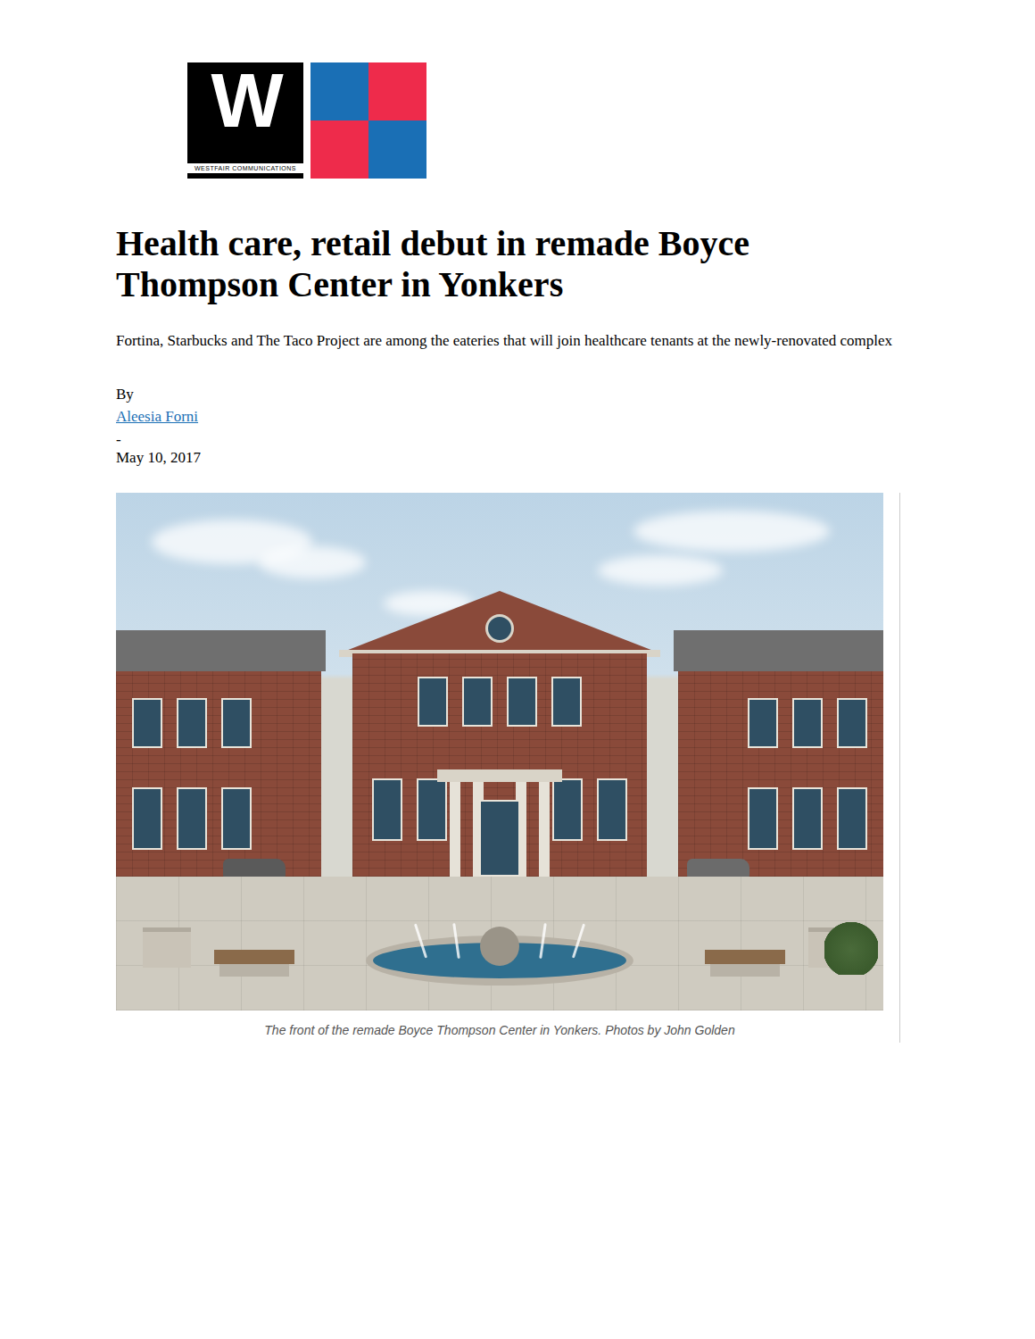W WESTFAIR COMMUNICATIONS
Health care, retail debut in remade Boyce Thompson Center in Yonkers
Fortina, Starbucks and The Taco Project are among the eateries that will join healthcare tenants at the newly-renovated complex
By
Aleesia Forni - May 10, 2017
The front of the remade Boyce Thompson Center in Yonkers. Photos by John Golden